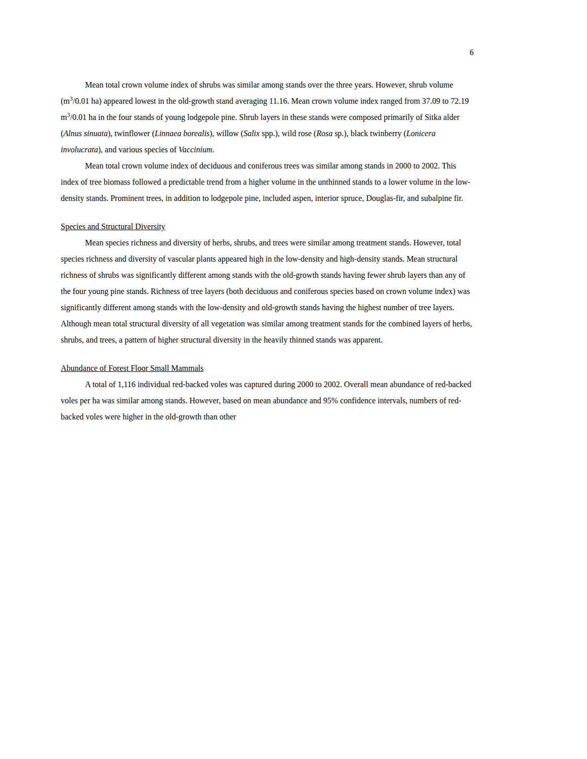6
Mean total crown volume index of shrubs was similar among stands over the three years. However, shrub volume (m3/0.01 ha) appeared lowest in the old-growth stand averaging 11.16. Mean crown volume index ranged from 37.09 to 72.19 m3/0.01 ha in the four stands of young lodgepole pine. Shrub layers in these stands were composed primarily of Sitka alder (Alnus sinuata), twinflower (Linnaea borealis), willow (Salix spp.), wild rose (Rosa sp.), black twinberry (Lonicera involucrata), and various species of Vaccinium.
Mean total crown volume index of deciduous and coniferous trees was similar among stands in 2000 to 2002. This index of tree biomass followed a predictable trend from a higher volume in the unthinned stands to a lower volume in the low-density stands. Prominent trees, in addition to lodgepole pine, included aspen, interior spruce, Douglas-fir, and subalpine fir.
Species and Structural Diversity
Mean species richness and diversity of herbs, shrubs, and trees were similar among treatment stands. However, total species richness and diversity of vascular plants appeared high in the low-density and high-density stands. Mean structural richness of shrubs was significantly different among stands with the old-growth stands having fewer shrub layers than any of the four young pine stands. Richness of tree layers (both deciduous and coniferous species based on crown volume index) was significantly different among stands with the low-density and old-growth stands having the highest number of tree layers. Although mean total structural diversity of all vegetation was similar among treatment stands for the combined layers of herbs, shrubs, and trees, a pattern of higher structural diversity in the heavily thinned stands was apparent.
Abundance of Forest Floor Small Mammals
A total of 1,116 individual red-backed voles was captured during 2000 to 2002. Overall mean abundance of red-backed voles per ha was similar among stands. However, based on mean abundance and 95% confidence intervals, numbers of red-backed voles were higher in the old-growth than other